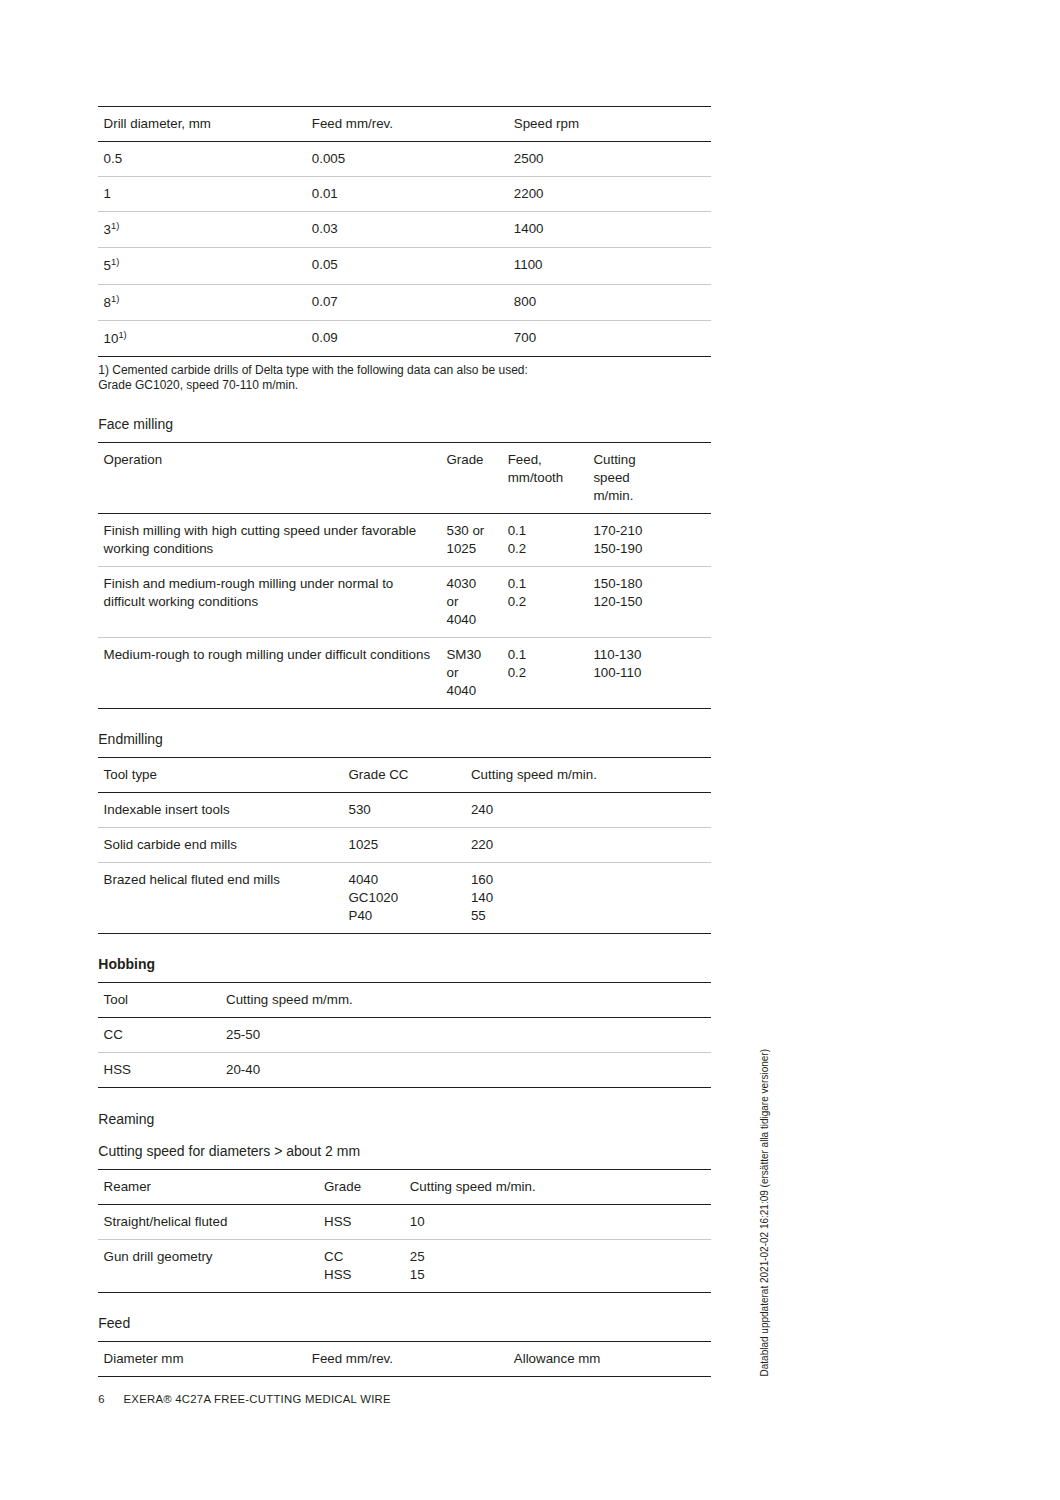| Drill diameter, mm | Feed mm/rev. | Speed rpm |
| --- | --- | --- |
| 0.5 | 0.005 | 2500 |
| 1 | 0.01 | 2200 |
| 3 1) | 0.03 | 1400 |
| 5 1) | 0.05 | 1100 |
| 8 1) | 0.07 | 800 |
| 10 1) | 0.09 | 700 |
1) Cemented carbide drills of Delta type with the following data can also be used:
Grade GC1020, speed 70-110 m/min.
Face milling
| Operation | Grade | Feed, mm/tooth | Cutting speed m/min. |
| --- | --- | --- | --- |
| Finish milling with high cutting speed under favorable working conditions | 530 or 1025 | 0.1 0.2 | 170-210 150-190 |
| Finish and medium-rough milling under normal to difficult working conditions | 4030 or 4040 | 0.1 0.2 | 150-180 120-150 |
| Medium-rough to rough milling under difficult conditions | SM30 or 4040 | 0.1 0.2 | 110-130 100-110 |
Endmilling
| Tool type | Grade CC | Cutting speed m/min. |
| --- | --- | --- |
| Indexable insert tools | 530 | 240 |
| Solid carbide end mills | 1025 | 220 |
| Brazed helical fluted end mills | 4040 GC1020 P40 | 160 140 55 |
Hobbing
| Tool | Cutting speed m/mm. |
| --- | --- |
| CC | 25-50 |
| HSS | 20-40 |
Reaming
Cutting speed for diameters > about 2 mm
| Reamer | Grade | Cutting speed m/min. |
| --- | --- | --- |
| Straight/helical fluted | HSS | 10 |
| Gun drill geometry | CC HSS | 25 15 |
Feed
| Diameter mm | Feed mm/rev. | Allowance mm |
| --- | --- | --- |
6 EXERA® 4C27A FREE-CUTTING MEDICAL WIRE
Datablad uppdaterat 2021-02-02 16:21:09 (ersätter alla tidigare versioner)